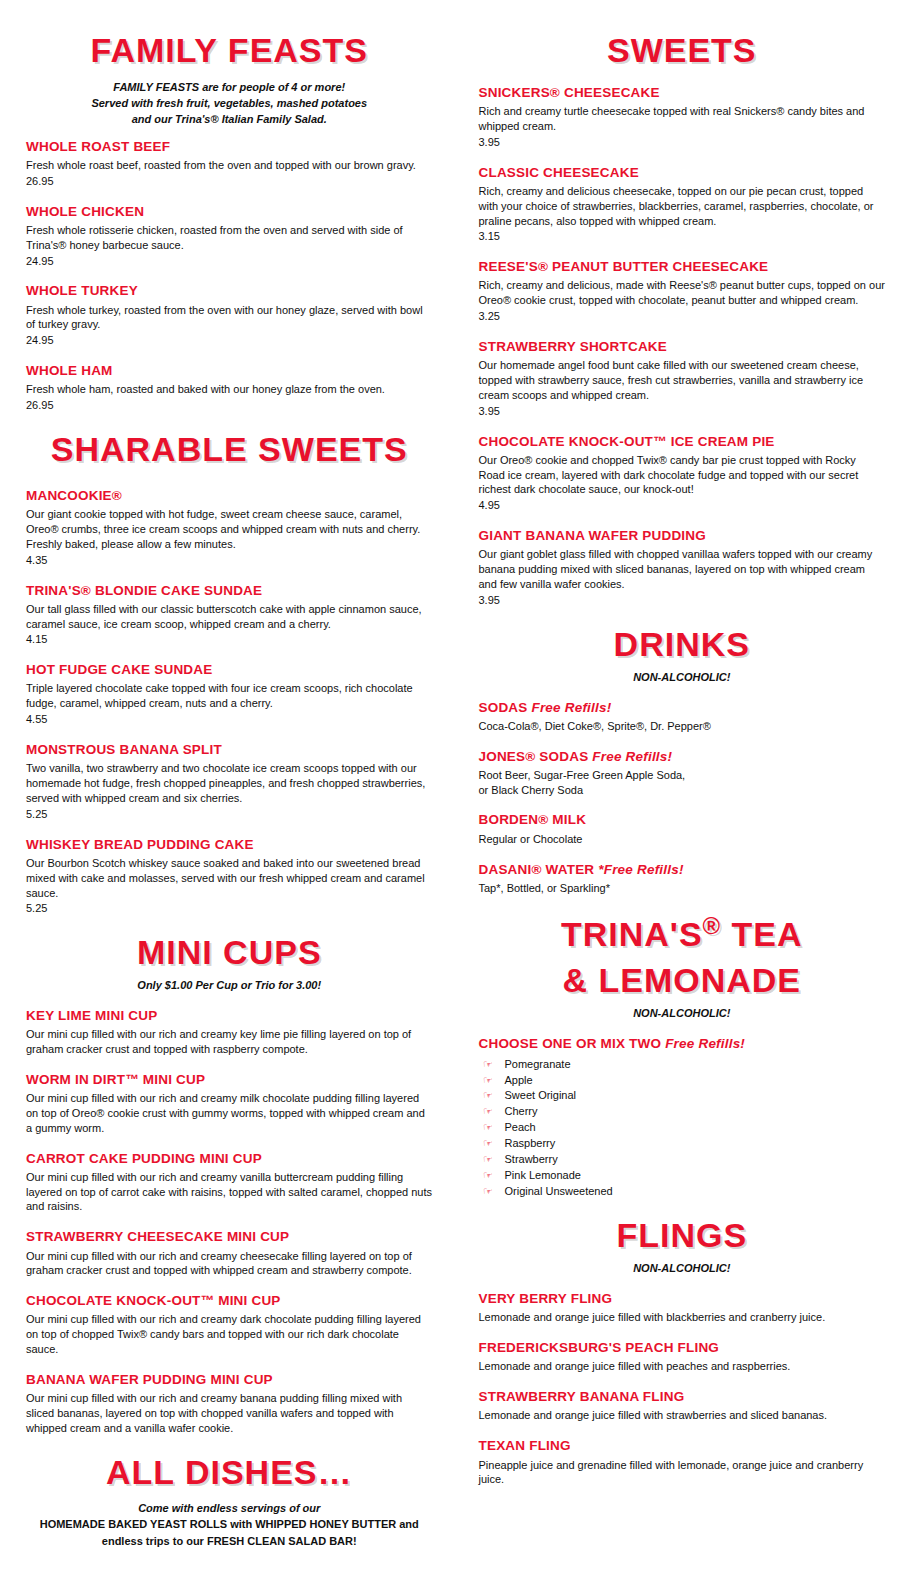FAMILY FEASTS
FAMILY FEASTS are for people of 4 or more!
Served with fresh fruit, vegetables, mashed potatoes
and our Trina's® Italian Family Salad.
WHOLE ROAST BEEF
Fresh whole roast beef, roasted from the oven and topped with our brown gravy.
26.95
WHOLE CHICKEN
Fresh whole rotisserie chicken, roasted from the oven and served with side of Trina's® honey barbecue sauce.
24.95
WHOLE TURKEY
Fresh whole turkey, roasted from the oven with our honey glaze, served with bowl of turkey gravy.
24.95
WHOLE HAM
Fresh whole ham, roasted and baked with our honey glaze from the oven.
26.95
SHARABLE SWEETS
MANCOOKIE®
Our giant cookie topped with hot fudge, sweet cream cheese sauce, caramel, Oreo® crumbs, three ice cream scoops and whipped cream with nuts and cherry. Freshly baked, please allow a few minutes.
4.35
TRINA'S® BLONDIE CAKE SUNDAE
Our tall glass filled with our classic butterscotch cake with apple cinnamon sauce, caramel sauce, ice cream scoop, whipped cream and a cherry.
4.15
HOT FUDGE CAKE SUNDAE
Triple layered chocolate cake topped with four ice cream scoops, rich chocolate fudge, caramel, whipped cream, nuts and a cherry.
4.55
MONSTROUS BANANA SPLIT
Two vanilla, two strawberry and two chocolate ice cream scoops topped with our homemade hot fudge, fresh chopped pineapples, and fresh chopped strawberries, served with whipped cream and six cherries.
5.25
WHISKEY BREAD PUDDING CAKE
Our Bourbon Scotch whiskey sauce soaked and baked into our sweetened bread mixed with cake and molasses, served with our fresh whipped cream and caramel sauce.
5.25
MINI CUPS
Only $1.00 Per Cup or Trio for 3.00!
KEY LIME MINI CUP
Our mini cup filled with our rich and creamy key lime pie filling layered on top of graham cracker crust and topped with raspberry compote.
WORM IN DIRT™ MINI CUP
Our mini cup filled with our rich and creamy milk chocolate pudding filling layered on top of Oreo® cookie crust with gummy worms, topped with whipped cream and a gummy worm.
CARROT CAKE PUDDING MINI CUP
Our mini cup filled with our rich and creamy vanilla buttercream pudding filling layered on top of carrot cake with raisins, topped with salted caramel, chopped nuts and raisins.
STRAWBERRY CHEESECAKE MINI CUP
Our mini cup filled with our rich and creamy cheesecake filling layered on top of graham cracker crust and topped with whipped cream and strawberry compote.
CHOCOLATE KNOCK-OUT™ MINI CUP
Our mini cup filled with our rich and creamy dark chocolate pudding filling layered on top of chopped Twix® candy bars and topped with our rich dark chocolate sauce.
BANANA WAFER PUDDING MINI CUP
Our mini cup filled with our rich and creamy banana pudding filling mixed with sliced bananas, layered on top with chopped vanilla wafers and topped with whipped cream and a vanilla wafer cookie.
ALL DISHES…
Come with endless servings of our
HOMEMADE BAKED YEAST ROLLS with WHIPPED HONEY BUTTER and endless trips to our FRESH CLEAN SALAD BAR!
SWEETS
SNICKERS® CHEESECAKE
Rich and creamy turtle cheesecake topped with real Snickers® candy bites and whipped cream.
3.95
CLASSIC CHEESECAKE
Rich, creamy and delicious cheesecake, topped on our pie pecan crust, topped with your choice of strawberries, blackberries, caramel, raspberries, chocolate, or praline pecans, also topped with whipped cream.
3.15
REESE'S® PEANUT BUTTER CHEESECAKE
Rich, creamy and delicious, made with Reese's® peanut butter cups, topped on our Oreo® cookie crust, topped with chocolate, peanut butter and whipped cream.
3.25
STRAWBERRY SHORTCAKE
Our homemade angel food bunt cake filled with our sweetened cream cheese, topped with strawberry sauce, fresh cut strawberries, vanilla and strawberry ice cream scoops and whipped cream.
3.95
CHOCOLATE KNOCK-OUT™ ICE CREAM PIE
Our Oreo® cookie and chopped Twix® candy bar pie crust topped with Rocky Road ice cream, layered with dark chocolate fudge and topped with our secret richest dark chocolate sauce, our knock-out!
4.95
GIANT BANANA WAFER PUDDING
Our giant goblet glass filled with chopped vanillaa wafers topped with our creamy banana pudding mixed with sliced bananas, layered on top with whipped cream and few vanilla wafer cookies.
3.95
DRINKS
NON-ALCOHOLIC!
SODAS Free Refills!
Coca-Cola®, Diet Coke®, Sprite®, Dr. Pepper®
JONES® SODAS Free Refills!
Root Beer, Sugar-Free Green Apple Soda,
or Black Cherry Soda
BORDEN® MILK
Regular or Chocolate
DASANI® WATER *Free Refills!
Tap*, Bottled, or Sparkling*
TRINA'S® TEA
& LEMONADE
NON-ALCOHOLIC!
CHOOSE ONE OR MIX TWO Free Refills!
Pomegranate
Apple
Sweet Original
Cherry
Peach
Raspberry
Strawberry
Pink Lemonade
Original Unsweetened
FLINGS
NON-ALCOHOLIC!
VERY BERRY FLING
Lemonade and orange juice filled with blackberries and cranberry juice.
FREDERICKSBURG'S PEACH FLING
Lemonade and orange juice filled with peaches and raspberries.
STRAWBERRY BANANA FLING
Lemonade and orange juice filled with strawberries and sliced bananas.
TEXAN FLING
Pineapple juice and grenadine filled with lemonade, orange juice and cranberry juice.